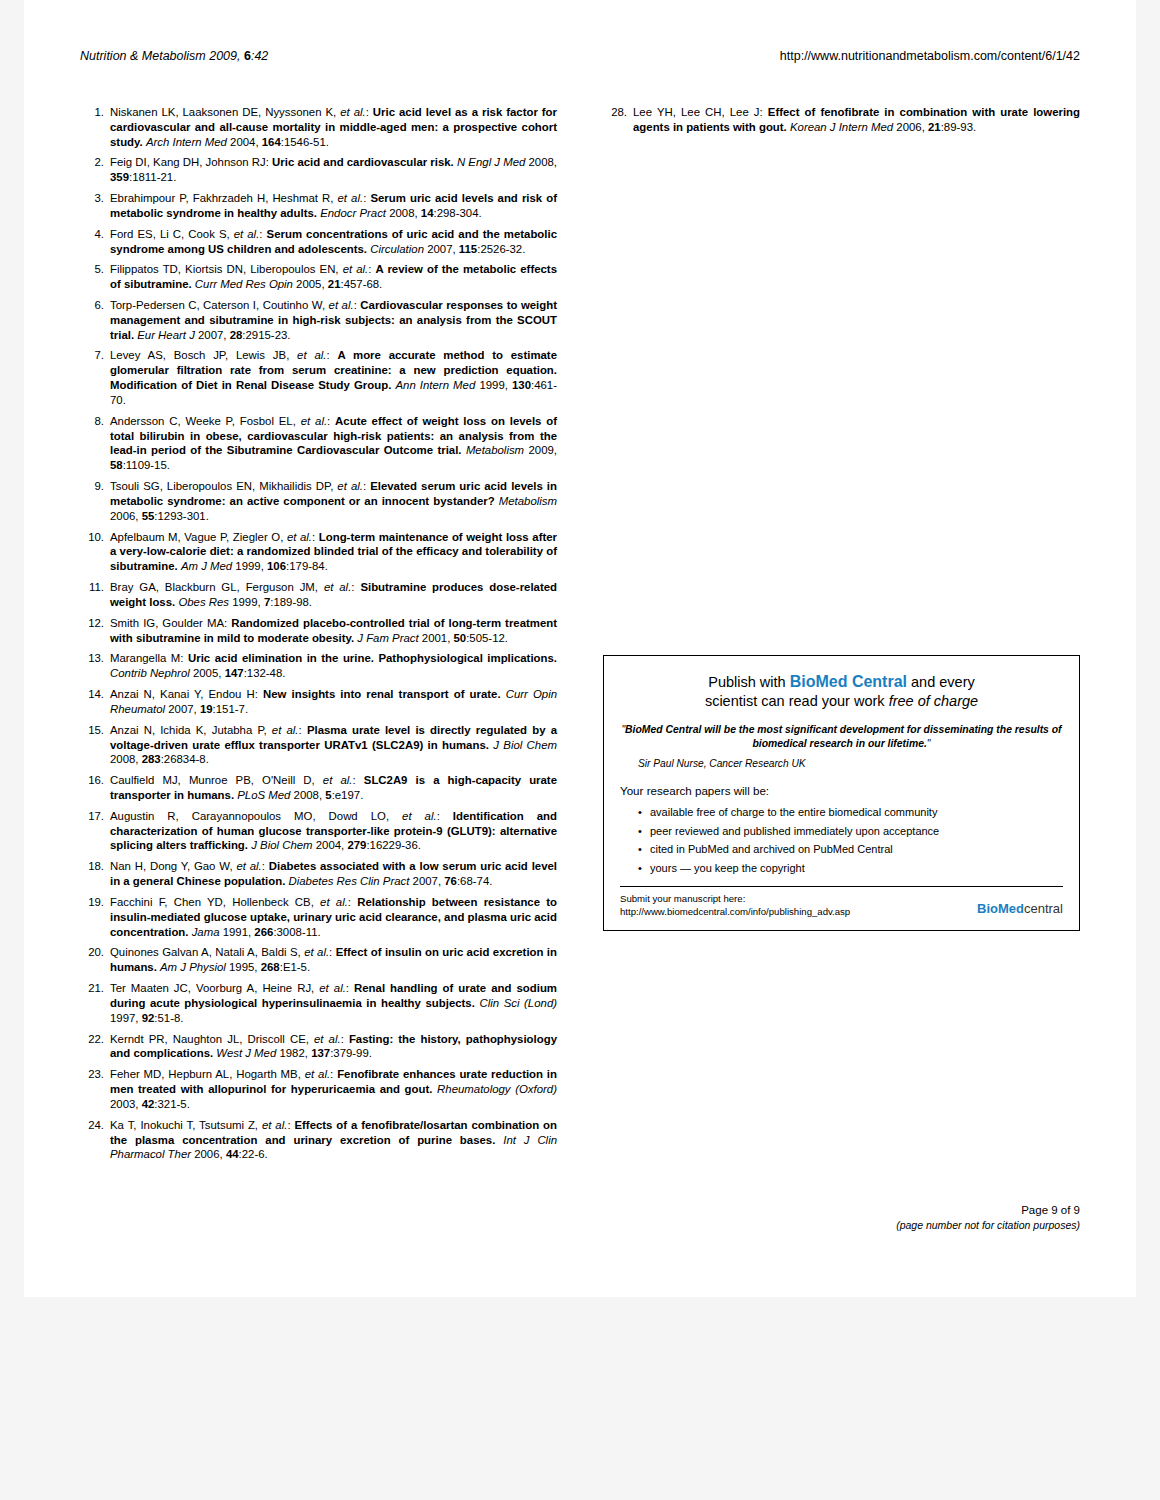Nutrition & Metabolism 2009, 6:42
http://www.nutritionandmetabolism.com/content/6/1/42
Niskanen LK, Laaksonen DE, Nyyssonen K, et al.: Uric acid level as a risk factor for cardiovascular and all-cause mortality in middle-aged men: a prospective cohort study. Arch Intern Med 2004, 164:1546-51.
Feig DI, Kang DH, Johnson RJ: Uric acid and cardiovascular risk. N Engl J Med 2008, 359:1811-21.
Ebrahimpour P, Fakhrzadeh H, Heshmat R, et al.: Serum uric acid levels and risk of metabolic syndrome in healthy adults. Endocr Pract 2008, 14:298-304.
Ford ES, Li C, Cook S, et al.: Serum concentrations of uric acid and the metabolic syndrome among US children and adolescents. Circulation 2007, 115:2526-32.
Filippatos TD, Kiortsis DN, Liberopoulos EN, et al.: A review of the metabolic effects of sibutramine. Curr Med Res Opin 2005, 21:457-68.
Torp-Pedersen C, Caterson I, Coutinho W, et al.: Cardiovascular responses to weight management and sibutramine in high-risk subjects: an analysis from the SCOUT trial. Eur Heart J 2007, 28:2915-23.
Levey AS, Bosch JP, Lewis JB, et al.: A more accurate method to estimate glomerular filtration rate from serum creatinine: a new prediction equation. Modification of Diet in Renal Disease Study Group. Ann Intern Med 1999, 130:461-70.
Andersson C, Weeke P, Fosbol EL, et al.: Acute effect of weight loss on levels of total bilirubin in obese, cardiovascular high-risk patients: an analysis from the lead-in period of the Sibutramine Cardiovascular Outcome trial. Metabolism 2009, 58:1109-15.
Tsouli SG, Liberopoulos EN, Mikhailidis DP, et al.: Elevated serum uric acid levels in metabolic syndrome: an active component or an innocent bystander? Metabolism 2006, 55:1293-301.
Apfelbaum M, Vague P, Ziegler O, et al.: Long-term maintenance of weight loss after a very-low-calorie diet: a randomized blinded trial of the efficacy and tolerability of sibutramine. Am J Med 1999, 106:179-84.
Bray GA, Blackburn GL, Ferguson JM, et al.: Sibutramine produces dose-related weight loss. Obes Res 1999, 7:189-98.
Smith IG, Goulder MA: Randomized placebo-controlled trial of long-term treatment with sibutramine in mild to moderate obesity. J Fam Pract 2001, 50:505-12.
Marangella M: Uric acid elimination in the urine. Pathophysiological implications. Contrib Nephrol 2005, 147:132-48.
Anzai N, Kanai Y, Endou H: New insights into renal transport of urate. Curr Opin Rheumatol 2007, 19:151-7.
Anzai N, Ichida K, Jutabha P, et al.: Plasma urate level is directly regulated by a voltage-driven urate efflux transporter URATv1 (SLC2A9) in humans. J Biol Chem 2008, 283:26834-8.
Caulfield MJ, Munroe PB, O'Neill D, et al.: SLC2A9 is a high-capacity urate transporter in humans. PLoS Med 2008, 5:e197.
Augustin R, Carayannopoulos MO, Dowd LO, et al.: Identification and characterization of human glucose transporter-like protein-9 (GLUT9): alternative splicing alters trafficking. J Biol Chem 2004, 279:16229-36.
Nan H, Dong Y, Gao W, et al.: Diabetes associated with a low serum uric acid level in a general Chinese population. Diabetes Res Clin Pract 2007, 76:68-74.
Facchini F, Chen YD, Hollenbeck CB, et al.: Relationship between resistance to insulin-mediated glucose uptake, urinary uric acid clearance, and plasma uric acid concentration. Jama 1991, 266:3008-11.
Quinones Galvan A, Natali A, Baldi S, et al.: Effect of insulin on uric acid excretion in humans. Am J Physiol 1995, 268:E1-5.
Ter Maaten JC, Voorburg A, Heine RJ, et al.: Renal handling of urate and sodium during acute physiological hyperinsulinaemia in healthy subjects. Clin Sci (Lond) 1997, 92:51-8.
Kerndt PR, Naughton JL, Driscoll CE, et al.: Fasting: the history, pathophysiology and complications. West J Med 1982, 137:379-99.
Feher MD, Hepburn AL, Hogarth MB, et al.: Fenofibrate enhances urate reduction in men treated with allopurinol for hyperuricaemia and gout. Rheumatology (Oxford) 2003, 42:321-5.
Ka T, Inokuchi T, Tsutsumi Z, et al.: Effects of a fenofibrate/losartan combination on the plasma concentration and urinary excretion of purine bases. Int J Clin Pharmacol Ther 2006, 44:22-6.
Lee YH, Lee CH, Lee J: Effect of fenofibrate in combination with urate lowering agents in patients with gout. Korean J Intern Med 2006, 21:89-93.
Publish with Bio Med Central and every
scientist can read your work free of charge
"BioMed Central will be the most significant development for disseminating the results of biomedical research in our lifetime."
Sir Paul Nurse, Cancer Research UK
Your research papers will be:
available free of charge to the entire biomedical community
peer reviewed and published immediately upon acceptance
cited in PubMed and archived on PubMed Central
yours — you keep the copyright
Submit your manuscript here:
http://www.biomedcentral.com/info/publishing_adv.asp
Bio Med central
Page 9 of 9
(page number not for citation purposes)